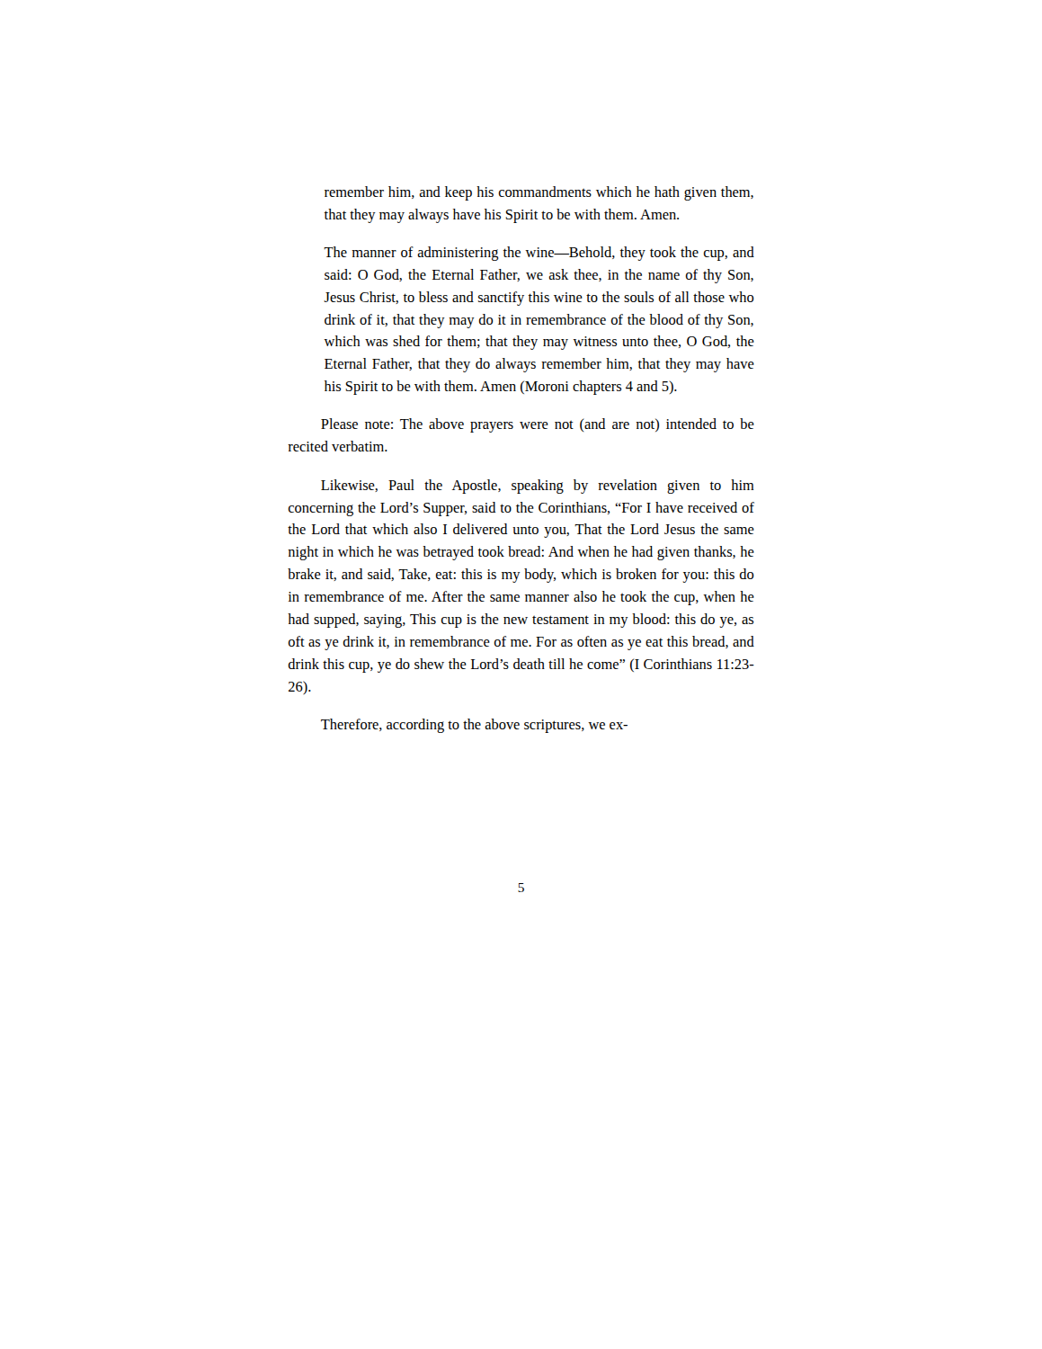remember him, and keep his commandments which he hath given them, that they may always have his Spirit to be with them. Amen.
The manner of administering the wine—Behold, they took the cup, and said: O God, the Eternal Father, we ask thee, in the name of thy Son, Jesus Christ, to bless and sanctify this wine to the souls of all those who drink of it, that they may do it in remembrance of the blood of thy Son, which was shed for them; that they may witness unto thee, O God, the Eternal Father, that they do always remember him, that they may have his Spirit to be with them. Amen (Moroni chapters 4 and 5).
Please note: The above prayers were not (and are not) intended to be recited verbatim.
Likewise, Paul the Apostle, speaking by revelation given to him concerning the Lord’s Supper, said to the Corinthians, “For I have received of the Lord that which also I delivered unto you, That the Lord Jesus the same night in which he was betrayed took bread: And when he had given thanks, he brake it, and said, Take, eat: this is my body, which is broken for you: this do in remembrance of me. After the same manner also he took the cup, when he had supped, saying, This cup is the new testament in my blood: this do ye, as oft as ye drink it, in remembrance of me. For as often as ye eat this bread, and drink this cup, ye do shew the Lord’s death till he come” (I Corinthians 11:23-26).
Therefore, according to the above scriptures, we ex-
5